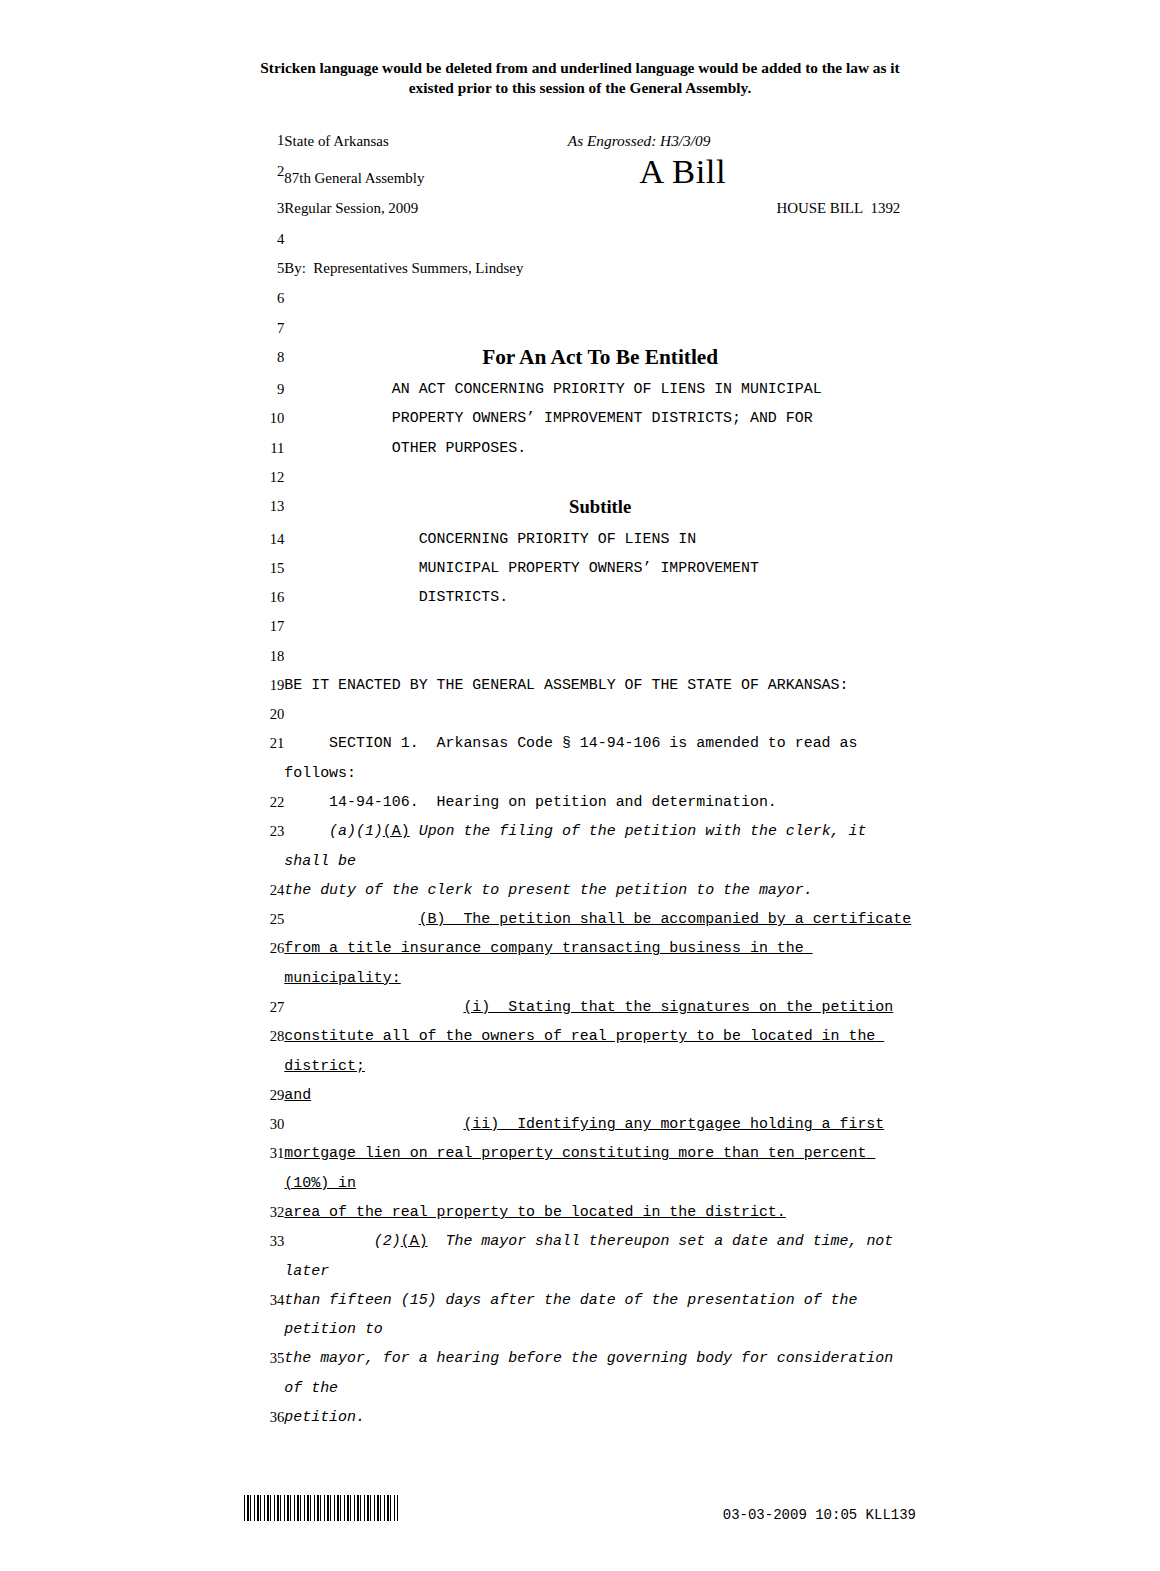Stricken language would be deleted from and underlined language would be added to the law as it existed prior to this session of the General Assembly.
| 1 | State of Arkansas As Engrossed: H3/3/09 |
| 2 | 87th General Assembly A Bill |
| 3 | Regular Session, 2009 HOUSE BILL 1392 |
| 4 | |
| 5 | By: Representatives Summers, Lindsey |
| 6 | |
| 7 | |
| 8 | For An Act To Be Entitled |
| 9 | AN ACT CONCERNING PRIORITY OF LIENS IN MUNICIPAL |
| 10 | PROPERTY OWNERS’ IMPROVEMENT DISTRICTS; AND FOR |
| 11 | OTHER PURPOSES. |
| 12 | |
| 13 | Subtitle |
| 14 | CONCERNING PRIORITY OF LIENS IN |
| 15 | MUNICIPAL PROPERTY OWNERS’ IMPROVEMENT |
| 16 | DISTRICTS. |
| 17 | |
| 18 | |
| 19 | BE IT ENACTED BY THE GENERAL ASSEMBLY OF THE STATE OF ARKANSAS: |
| 20 | |
| 21 | SECTION 1. Arkansas Code § 14-94-106 is amended to read as follows: |
| 22 | 14-94-106. Hearing on petition and determination. |
| 23 | (a)(1) (A) Upon the filing of the petition with the clerk, it shall be |
| 24 | the duty of the clerk to present the petition to the mayor. |
| 25 | (B) The petition shall be accompanied by a certificate |
| 26 | from a title insurance company transacting business in the municipality: |
| 27 | (i) Stating that the signatures on the petition |
| 28 | constitute all of the owners of real property to be located in the district; |
| 29 | and |
| 30 | (ii) Identifying any mortgagee holding a first |
| 31 | mortgage lien on real property constituting more than ten percent (10%) in |
| 32 | area of the real property to be located in the district. |
| 33 | (2) (A) The mayor shall thereupon set a date and time, not later |
| 34 | than fifteen (15) days after the date of the presentation of the petition to |
| 35 | the mayor, for a hearing before the governing body for consideration of the |
| 36 | petition. |
03-03-2009 10:05 KLL139